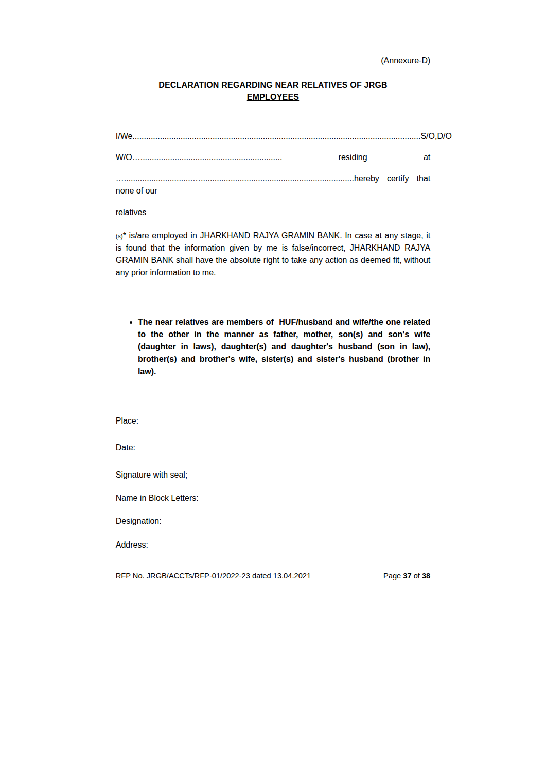(Annexure-D)
DECLARATION REGARDING NEAR RELATIVES OF JRGB
EMPLOYEES
I/We..............................................................................................................................S/O,D/O
W/O….............................................................. residing at
…..............................…...................................................................hereby certify that none of our
relatives
(s)* is/are employed in JHARKHAND RAJYA GRAMIN BANK. In case at any stage, it is found that the information given by me is false/incorrect, JHARKHAND RAJYA GRAMIN BANK shall have the absolute right to take any action as deemed fit, without any prior information to me.
The near relatives are members of HUF/husband and wife/the one related to the other in the manner as father, mother, son(s) and son's wife (daughter in laws), daughter(s) and daughter's husband (son in law), brother(s) and brother's wife, sister(s) and sister's husband (brother in law).
Place:
Date:
Signature with seal;
Name in Block Letters:
Designation:
Address:
RFP No. JRGB/ACCTs/RFP-01/2022-23 dated 13.04.2021 Page 37 of 38